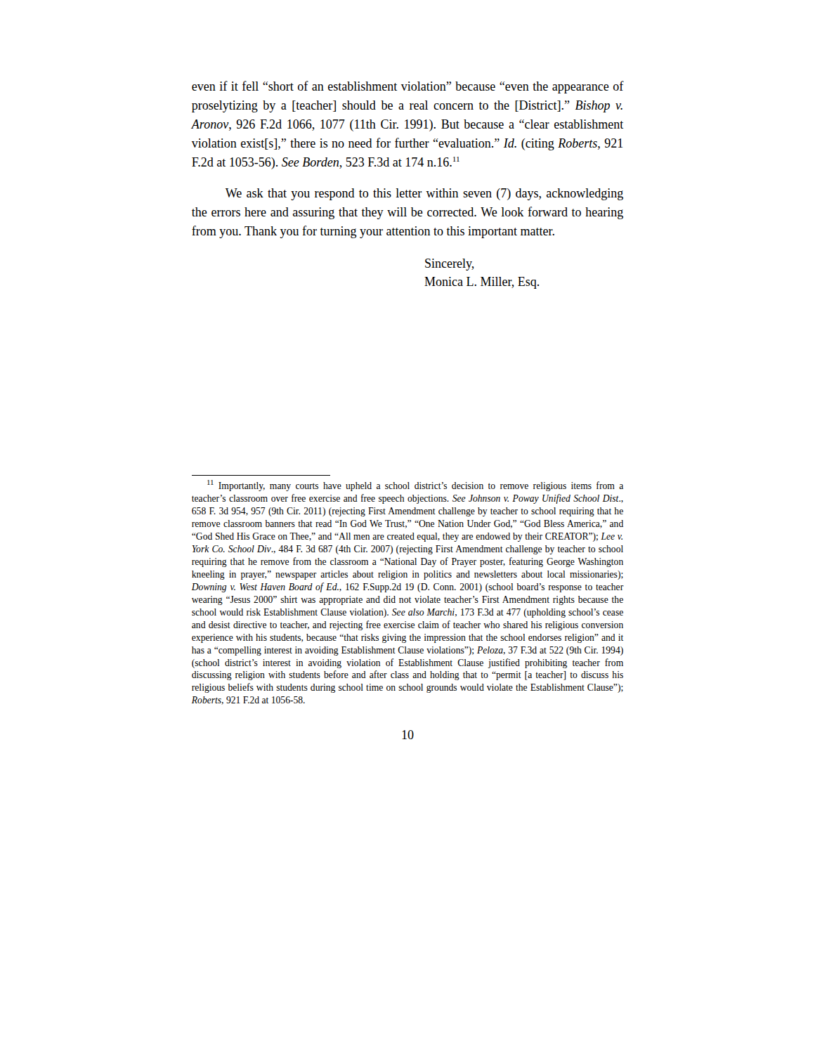even if it fell “short of an establishment violation” because “even the appearance of proselytizing by a [teacher] should be a real concern to the [District].” Bishop v. Aronov, 926 F.2d 1066, 1077 (11th Cir. 1991). But because a “clear establishment violation exist[s],” there is no need for further “evaluation.” Id. (citing Roberts, 921 F.2d at 1053-56). See Borden, 523 F.3d at 174 n.16.11
We ask that you respond to this letter within seven (7) days, acknowledging the errors here and assuring that they will be corrected. We look forward to hearing from you. Thank you for turning your attention to this important matter.
Sincerely,
Monica L. Miller, Esq.
11 Importantly, many courts have upheld a school district’s decision to remove religious items from a teacher’s classroom over free exercise and free speech objections. See Johnson v. Poway Unified School Dist., 658 F. 3d 954, 957 (9th Cir. 2011) (rejecting First Amendment challenge by teacher to school requiring that he remove classroom banners that read “In God We Trust,” “One Nation Under God,” “God Bless America,” and “God Shed His Grace on Thee,” and “All men are created equal, they are endowed by their CREATOR”); Lee v. York Co. School Div., 484 F. 3d 687 (4th Cir. 2007) (rejecting First Amendment challenge by teacher to school requiring that he remove from the classroom a “National Day of Prayer poster, featuring George Washington kneeling in prayer,” newspaper articles about religion in politics and newsletters about local missionaries); Downing v. West Haven Board of Ed., 162 F.Supp.2d 19 (D. Conn. 2001) (school board’s response to teacher wearing “Jesus 2000” shirt was appropriate and did not violate teacher’s First Amendment rights because the school would risk Establishment Clause violation). See also Marchi, 173 F.3d at 477 (upholding school’s cease and desist directive to teacher, and rejecting free exercise claim of teacher who shared his religious conversion experience with his students, because “that risks giving the impression that the school endorses religion” and it has a “compelling interest in avoiding Establishment Clause violations”); Peloza, 37 F.3d at 522 (9th Cir. 1994) (school district’s interest in avoiding violation of Establishment Clause justified prohibiting teacher from discussing religion with students before and after class and holding that to “permit [a teacher] to discuss his religious beliefs with students during school time on school grounds would violate the Establishment Clause”); Roberts, 921 F.2d at 1056-58.
10